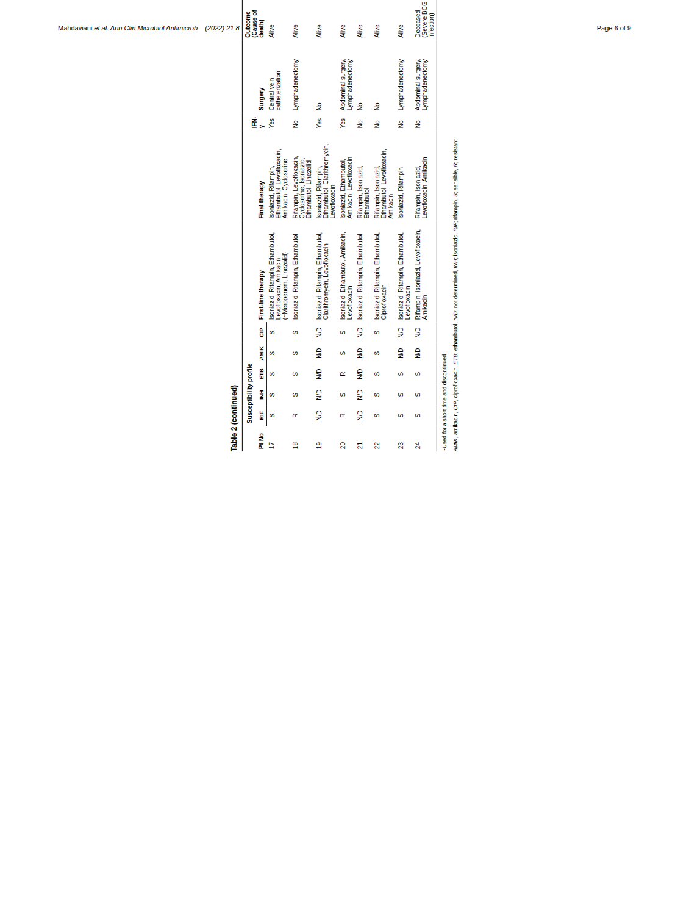Mahdaviani et al. Ann Clin Microbiol Antimicrob (2022) 21:8
Page 6 of 9
Table 2 (continued)
| Pt No | Susceptibility profile | First-line therapy | Final therapy | IFN-γ | Surgery | Outcome (Cause of death) |
| --- | --- | --- | --- | --- | --- | --- |
| RIF | INH | ETB | AMIK | CIP |
| 17 | S | S | S | S | S | Isoniazid, Rifampin, Ethambutol, Levofloxacin, Amikacin (~Meropenem, Linezolid) | Isoniazid, Rifampin, Ethambutol, Levofloxacin, Amikacin, Cycloserine | Yes | Central vein catheterization | Alive |
| 18 | R | S | S | S | S | Isoniazid, Rifampin, Ethambutol | Rifampin, Levofloxacin, Cycloserine, Isoniazid, Ethambutol, Linezolid | No | Lymphadenectomy | Alive |
| 19 | N/D | N/D | N/D | N/D | N/D | Isoniazid, Rifampin, Ethambutol, Clarithromycin, Levofloxacin | Isoniazid, Rifampin, Ethambutol, Clarithromycin, Levofloxacin | Yes | No | Alive |
| 20 | R | S | R | S | S | Isoniazid, Ethambutol, Amikacin, Levofloxacin | Isoniazid, Ethambutol, Amikacin, Levofloxacin | Yes | Abdominal surgery, Lymphadenectomy | Alive |
| 21 | N/D | N/D | N/D | N/D | N/D | Isoniazid, Rifampin, Ethambutol | Rifampin, Isoniazid, Ethambutol | No | No | Alive |
| 22 | S | S | S | S | S | Isoniazid, Rifampin, Ethambutol, Ciprofloxacin | Rifampin, Isoniazid, Ethambutol, Levofloxacin, Amikacin | No | No | Alive |
| 23 | S | S | S | N/D | N/D | Isoniazid, Rifampin, Ethambutol, Levofloxacin | Isoniazid, Rifampin | No | Lymphadenectomy | Alive |
| 24 | S | S | S | N/D | N/D | Rifampin, Isoniazid, Levofloxacin, Amikacin | Rifampin, Isoniazid, Levofloxacin, Amikacin | No | Abdominal surgery, Lymphadenectomy | Deceased (Severe BCG infection) |
~Used for a short time and discontinued
AMIK, amikacin, CIP, ciprofloxacin, ETB; ethambutol, N/D; not determined, INH; isoniazid, RIF; rifampin, S; sensible, R; resistant